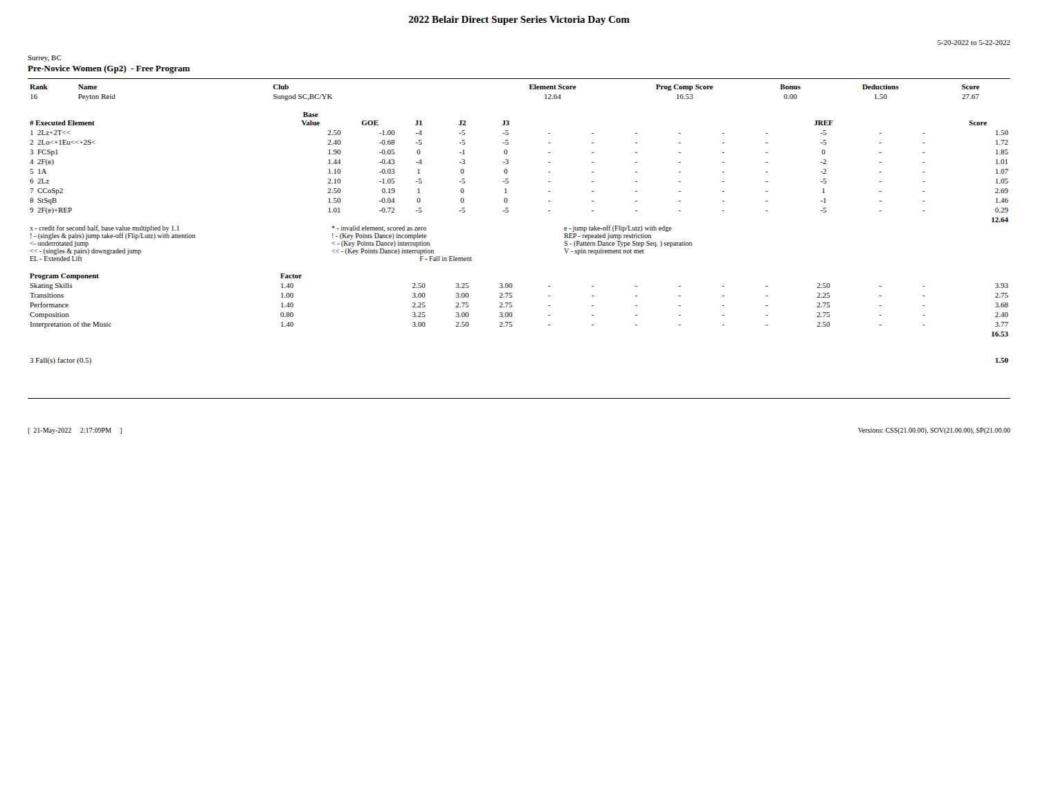2022 Belair Direct Super Series Victoria Day Com
5-20-2022 to 5-22-2022
Surrey, BC
Pre-Novice Women (Gp2) - Free Program
| Rank | Name | Club | Element Score | Prog Comp Score | Bonus | Deductions | Score |
| --- | --- | --- | --- | --- | --- | --- | --- |
| 16 | Peyton Reid | Sungod SC,BC/YK | 12.64 | 16.53 | 0.00 | 1.50 | 27.67 |
| # Executed Element | Base Value | GOE | J1 | J2 | J3 | | | | | | | JREF | | | Score |
| --- | --- | --- | --- | --- | --- | --- | --- | --- | --- | --- | --- | --- | --- | --- | --- |
| 1 2Lz+2T<< | 2.50 | -1.00 | -4 | -5 | -5 | - | - | - | - | - | - | -5 | - | - | 1.50 |
| 2 2Lo<+1Eu<<+2S< | 2.40 | -0.68 | -5 | -5 | -5 | - | - | - | - | - | - | -5 | - | - | 1.72 |
| 3 FCSp1 | 1.90 | -0.05 | 0 | -1 | 0 | - | - | - | - | - | - | 0 | - | - | 1.85 |
| 4 2F(e) | 1.44 | -0.43 | -4 | -3 | -3 | - | - | - | - | - | - | -2 | - | - | 1.01 |
| 5 1A | 1.10 | -0.03 | 1 | 0 | 0 | - | - | - | - | - | - | -2 | - | - | 1.07 |
| 6 2Lz | 2.10 | -1.05 | -5 | -5 | -5 | - | - | - | - | - | - | -5 | - | - | 1.05 |
| 7 CCoSp2 | 2.50 | 0.19 | 1 | 0 | 1 | - | - | - | - | - | - | 1 | - | - | 2.69 |
| 8 StSqB | 1.50 | -0.04 | 0 | 0 | 0 | - | - | - | - | - | - | -1 | - | - | 1.46 |
| 9 2F(e)+REP | 1.01 | -0.72 | -5 | -5 | -5 | - | - | - | - | - | - | -5 | - | - | 0.29 |
| | 12.64 |
| x - credit for second half, base value multiplied by 1.1 | * - invalid element, scored as zero | e - jump take-off (Flip/Lutz) with edge |
| ! - (singles & pairs) jump take-off (Flip/Lutz) with attention | ! - (Key Points Dance) incomplete | REP - repeated jump restriction |
| <- underrotated jump | < - (Key Points Dance) interruption | S - (Pattern Dance Type Step Seq. ) separation |
| << - (singles & pairs) downgraded jump | << - (Key Points Dance) interruption | V - spin requirement not met |
| EL - Extended Lift | F - Fall in Element | |
| Program Component | Factor | | | | | | | | | | | | | | |
| --- | --- | --- | --- | --- | --- | --- | --- | --- | --- | --- | --- | --- | --- | --- | --- |
| Skating Skills | 1.40 | | 2.50 | 3.25 | 3.00 | - | - | - | - | - | - | 2.50 | - | - | 3.93 |
| Transitions | 1.00 | | 3.00 | 3.00 | 2.75 | - | - | - | - | - | - | 2.25 | - | - | 2.75 |
| Performance | 1.40 | | 2.25 | 2.75 | 2.75 | - | - | - | - | - | - | 2.75 | - | - | 3.68 |
| Composition | 0.80 | | 3.25 | 3.00 | 3.00 | - | - | - | - | - | - | 2.75 | - | - | 2.40 |
| Interpretation of the Music | 1.40 | | 3.00 | 2.50 | 2.75 | - | - | - | - | - | - | 2.50 | - | - | 3.77 |
| | 16.53 |
| 3 Fall(s) factor (0.5) | 1.50 |
[ 21-May-2022 2:17:09PM ]
Versions: CSS(21.00.00), SOV(21.00.00), SP(21.00.00